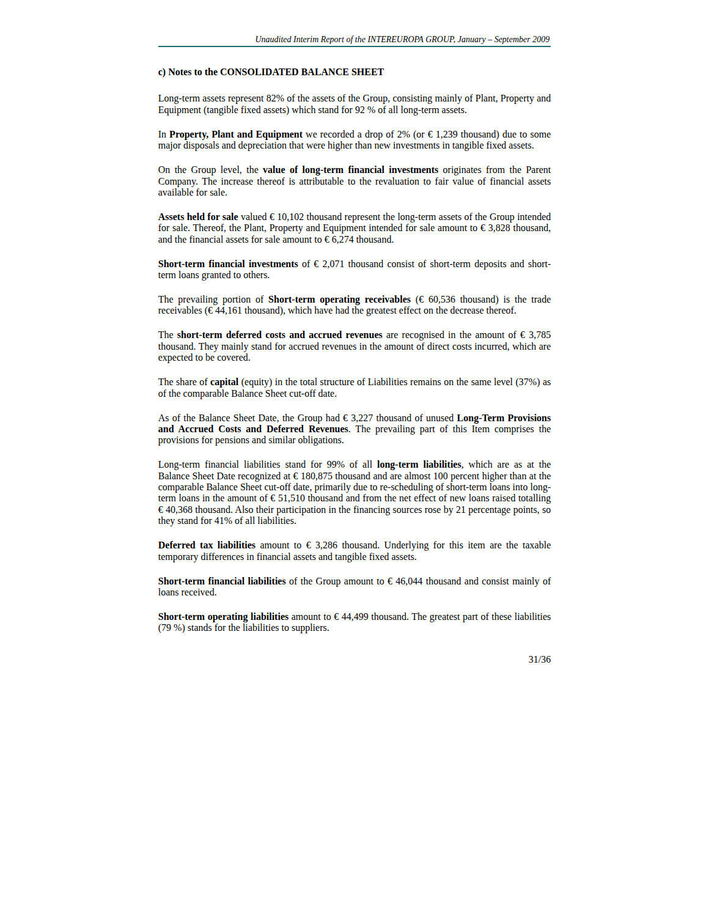Unaudited Interim Report of the INTEREUROPA GROUP, January – September 2009
c) Notes to the CONSOLIDATED BALANCE SHEET
Long-term assets represent 82% of the assets of the Group, consisting mainly of Plant, Property and Equipment (tangible fixed assets) which stand for 92 % of all long-term assets.
In Property, Plant and Equipment we recorded a drop of 2% (or € 1,239 thousand) due to some major disposals and depreciation that were higher than new investments in tangible fixed assets.
On the Group level, the value of long-term financial investments originates from the Parent Company. The increase thereof is attributable to the revaluation to fair value of financial assets available for sale.
Assets held for sale valued € 10,102 thousand represent the long-term assets of the Group intended for sale. Thereof, the Plant, Property and Equipment intended for sale amount to € 3,828 thousand, and the financial assets for sale amount to € 6,274 thousand.
Short-term financial investments of € 2,071 thousand consist of short-term deposits and short-term loans granted to others.
The prevailing portion of Short-term operating receivables (€ 60,536 thousand) is the trade receivables (€ 44,161 thousand), which have had the greatest effect on the decrease thereof.
The short-term deferred costs and accrued revenues are recognised in the amount of € 3,785 thousand. They mainly stand for accrued revenues in the amount of direct costs incurred, which are expected to be covered.
The share of capital (equity) in the total structure of Liabilities remains on the same level (37%) as of the comparable Balance Sheet cut-off date.
As of the Balance Sheet Date, the Group had € 3,227 thousand of unused Long-Term Provisions and Accrued Costs and Deferred Revenues. The prevailing part of this Item comprises the provisions for pensions and similar obligations.
Long-term financial liabilities stand for 99% of all long-term liabilities, which are as at the Balance Sheet Date recognized at € 180,875 thousand and are almost 100 percent higher than at the comparable Balance Sheet cut-off date, primarily due to re-scheduling of short-term loans into long-term loans in the amount of € 51,510 thousand and from the net effect of new loans raised totalling € 40,368 thousand. Also their participation in the financing sources rose by 21 percentage points, so they stand for 41% of all liabilities.
Deferred tax liabilities amount to € 3,286 thousand. Underlying for this item are the taxable temporary differences in financial assets and tangible fixed assets.
Short-term financial liabilities of the Group amount to € 46,044 thousand and consist mainly of loans received.
Short-term operating liabilities amount to € 44,499 thousand. The greatest part of these liabilities (79 %) stands for the liabilities to suppliers.
31/36